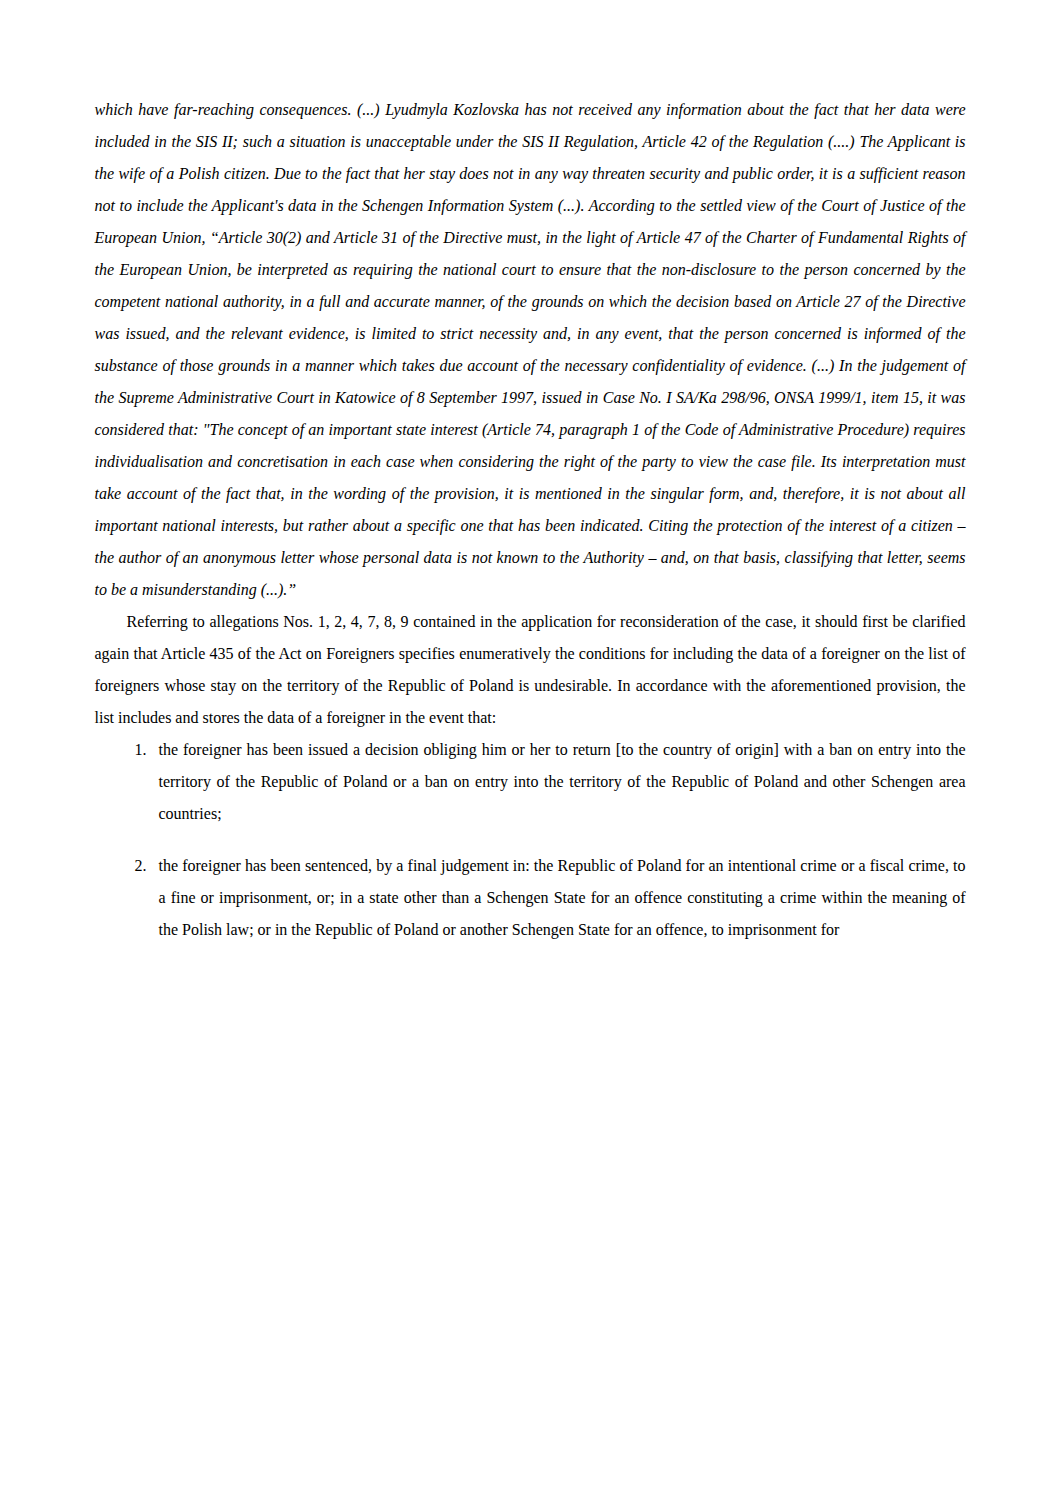which have far-reaching consequences. (...) Lyudmyla Kozlovska has not received any information about the fact that her data were included in the SIS II; such a situation is unacceptable under the SIS II Regulation, Article 42 of the Regulation (....) The Applicant is the wife of a Polish citizen. Due to the fact that her stay does not in any way threaten security and public order, it is a sufficient reason not to include the Applicant's data in the Schengen Information System (...). According to the settled view of the Court of Justice of the European Union, “Article 30(2) and Article 31 of the Directive must, in the light of Article 47 of the Charter of Fundamental Rights of the European Union, be interpreted as requiring the national court to ensure that the non-disclosure to the person concerned by the competent national authority, in a full and accurate manner, of the grounds on which the decision based on Article 27 of the Directive was issued, and the relevant evidence, is limited to strict necessity and, in any event, that the person concerned is informed of the substance of those grounds in a manner which takes due account of the necessary confidentiality of evidence. (...) In the judgement of the Supreme Administrative Court in Katowice of 8 September 1997, issued in Case No. I SA/Ka 298/96, ONSA 1999/1, item 15, it was considered that: "The concept of an important state interest (Article 74, paragraph 1 of the Code of Administrative Procedure) requires individualisation and concretisation in each case when considering the right of the party to view the case file. Its interpretation must take account of the fact that, in the wording of the provision, it is mentioned in the singular form, and, therefore, it is not about all important national interests, but rather about a specific one that has been indicated. Citing the protection of the interest of a citizen – the author of an anonymous letter whose personal data is not known to the Authority – and, on that basis, classifying that letter, seems to be a misunderstanding (...).”
Referring to allegations Nos. 1, 2, 4, 7, 8, 9 contained in the application for reconsideration of the case, it should first be clarified again that Article 435 of the Act on Foreigners specifies enumeratively the conditions for including the data of a foreigner on the list of foreigners whose stay on the territory of the Republic of Poland is undesirable. In accordance with the aforementioned provision, the list includes and stores the data of a foreigner in the event that:
the foreigner has been issued a decision obliging him or her to return [to the country of origin] with a ban on entry into the territory of the Republic of Poland or a ban on entry into the territory of the Republic of Poland and other Schengen area countries;
the foreigner has been sentenced, by a final judgement in: the Republic of Poland for an intentional crime or a fiscal crime, to a fine or imprisonment, or; in a state other than a Schengen State for an offence constituting a crime within the meaning of the Polish law; or in the Republic of Poland or another Schengen State for an offence, to imprisonment for